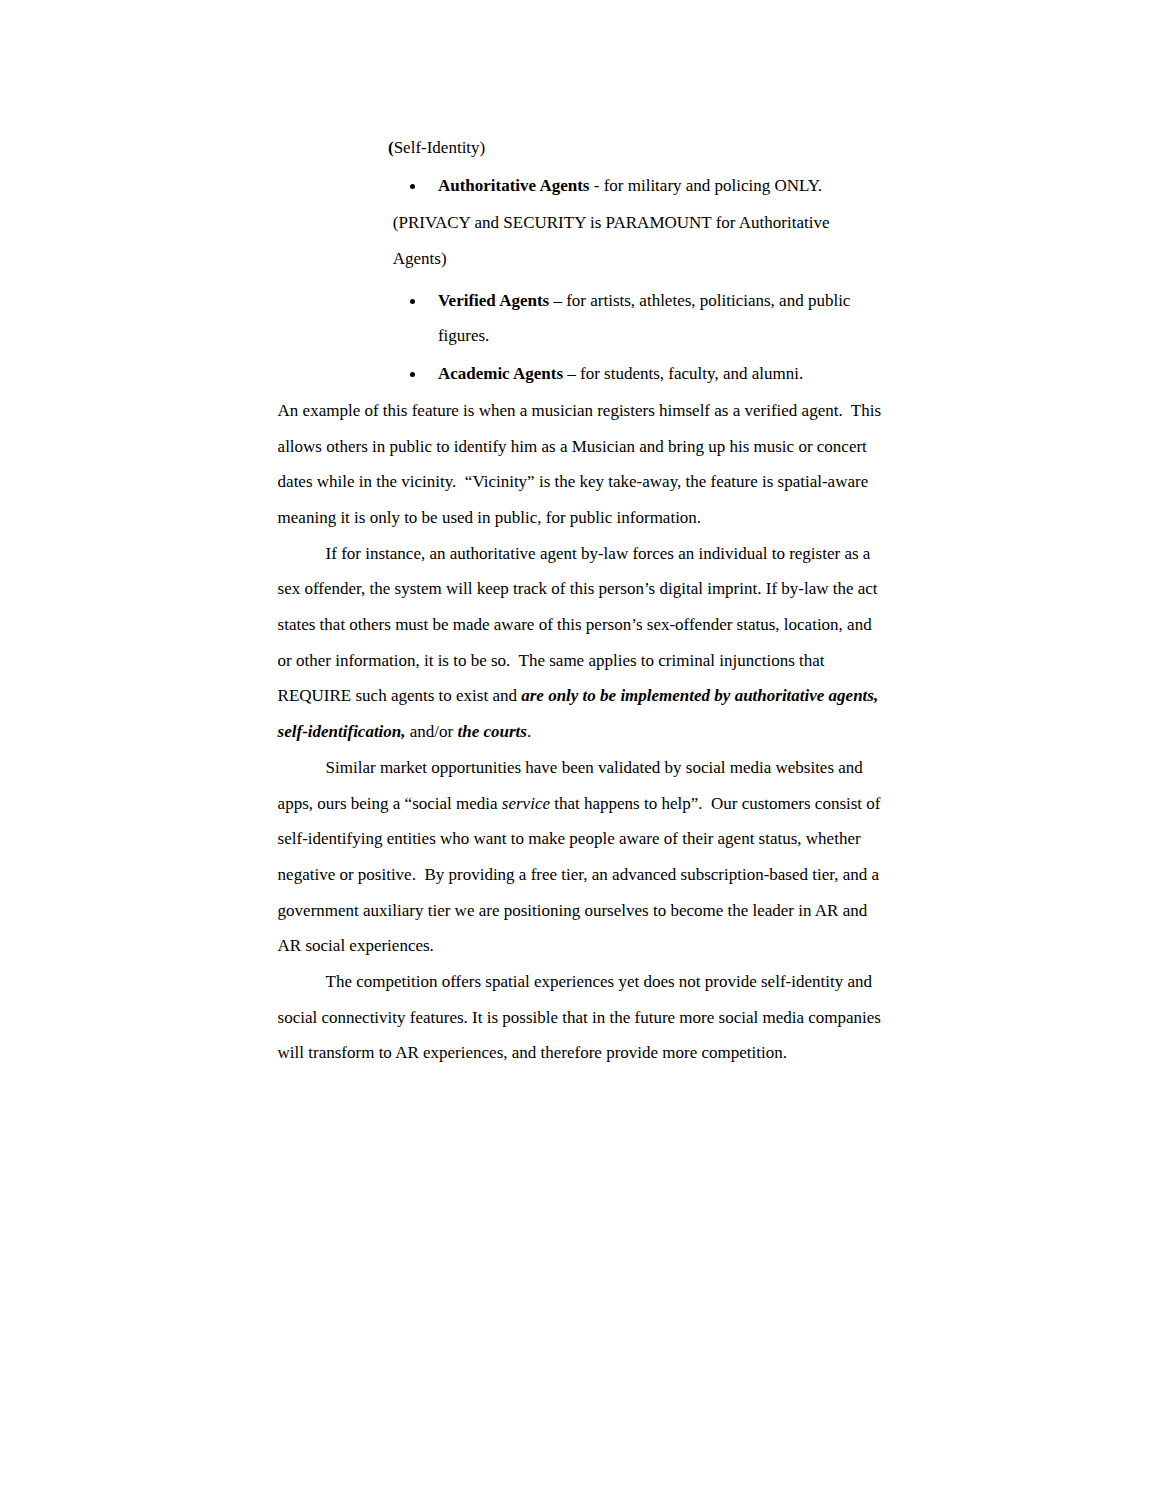(Self-Identity)
Authoritative Agents - for military and policing ONLY.
(PRIVACY and SECURITY is PARAMOUNT for Authoritative Agents)
Verified Agents – for artists, athletes, politicians, and public figures.
Academic Agents – for students, faculty, and alumni.
An example of this feature is when a musician registers himself as a verified agent. This allows others in public to identify him as a Musician and bring up his music or concert dates while in the vicinity. “Vicinity” is the key take-away, the feature is spatial-aware meaning it is only to be used in public, for public information.
If for instance, an authoritative agent by-law forces an individual to register as a sex offender, the system will keep track of this person’s digital imprint. If by-law the act states that others must be made aware of this person’s sex-offender status, location, and or other information, it is to be so. The same applies to criminal injunctions that REQUIRE such agents to exist and are only to be implemented by authoritative agents, self-identification, and/or the courts.
Similar market opportunities have been validated by social media websites and apps, ours being a “social media service that happens to help”. Our customers consist of self-identifying entities who want to make people aware of their agent status, whether negative or positive. By providing a free tier, an advanced subscription-based tier, and a government auxiliary tier we are positioning ourselves to become the leader in AR and AR social experiences.
The competition offers spatial experiences yet does not provide self-identity and social connectivity features. It is possible that in the future more social media companies will transform to AR experiences, and therefore provide more competition.